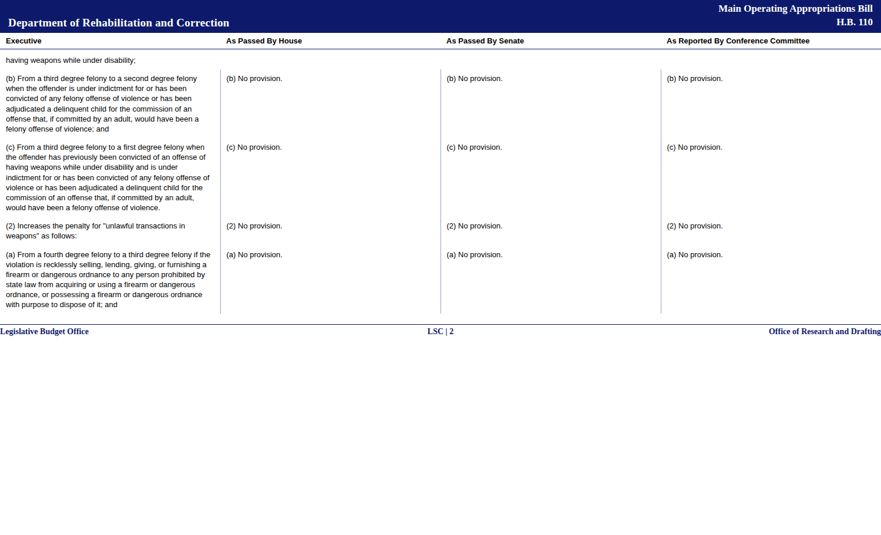Department of Rehabilitation and Correction
Main Operating Appropriations Bill
H.B. 110
| Executive | As Passed By House | As Passed By Senate | As Reported By Conference Committee |
| --- | --- | --- | --- |
| having weapons while under disability; | | | |
| (b) From a third degree felony to a second degree felony when the offender is under indictment for or has been convicted of any felony offense of violence or has been adjudicated a delinquent child for the commission of an offense that, if committed by an adult, would have been a felony offense of violence; and | (b) No provision. | (b) No provision. | (b) No provision. |
| (c) From a third degree felony to a first degree felony when the offender has previously been convicted of an offense of having weapons while under disability and is under indictment for or has been convicted of any felony offense of violence or has been adjudicated a delinquent child for the commission of an offense that, if committed by an adult, would have been a felony offense of violence. | (c) No provision. | (c) No provision. | (c) No provision. |
| (2) Increases the penalty for "unlawful transactions in weapons" as follows: | (2) No provision. | (2) No provision. | (2) No provision. |
| (a) From a fourth degree felony to a third degree felony if the violation is recklessly selling, lending, giving, or furnishing a firearm or dangerous ordnance to any person prohibited by state law from acquiring or using a firearm or dangerous ordnance, or possessing a firearm or dangerous ordnance with purpose to dispose of it; and | (a) No provision. | (a) No provision. | (a) No provision. |
Legislative Budget Office
LSC | 2
Office of Research and Drafting